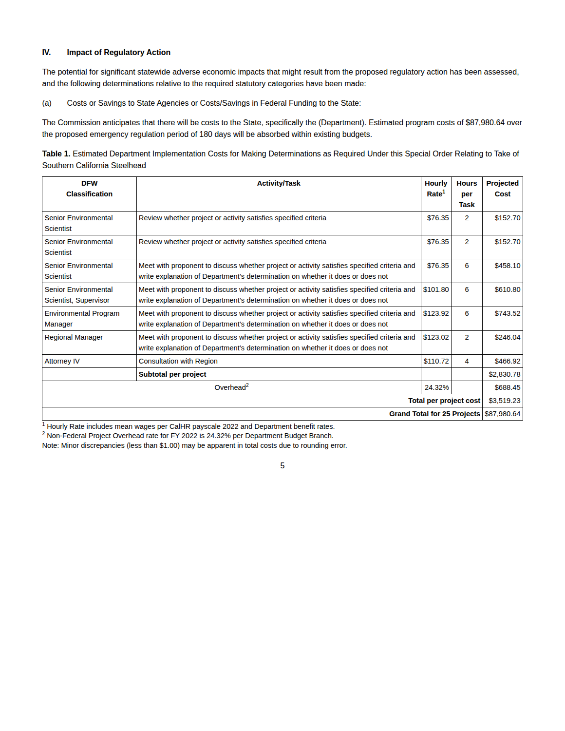IV. Impact of Regulatory Action
The potential for significant statewide adverse economic impacts that might result from the proposed regulatory action has been assessed, and the following determinations relative to the required statutory categories have been made:
(a) Costs or Savings to State Agencies or Costs/Savings in Federal Funding to the State:
The Commission anticipates that there will be costs to the State, specifically the (Department). Estimated program costs of $87,980.64 over the proposed emergency regulation period of 180 days will be absorbed within existing budgets.
Table 1. Estimated Department Implementation Costs for Making Determinations as Required Under this Special Order Relating to Take of Southern California Steelhead
| DFW Classification | Activity/Task | Hourly Rate 1 | Hours per Task | Projected Cost |
| --- | --- | --- | --- | --- |
| Senior Environmental Scientist | Review whether project or activity satisfies specified criteria | $76.35 | 2 | $152.70 |
| Senior Environmental Scientist | Review whether project or activity satisfies specified criteria | $76.35 | 2 | $152.70 |
| Senior Environmental Scientist | Meet with proponent to discuss whether project or activity satisfies specified criteria and write explanation of Department’s determination on whether it does or does not | $76.35 | 6 | $458.10 |
| Senior Environmental Scientist, Supervisor | Meet with proponent to discuss whether project or activity satisfies specified criteria and write explanation of Department’s determination on whether it does or does not | $101.80 | 6 | $610.80 |
| Environmental Program Manager | Meet with proponent to discuss whether project or activity satisfies specified criteria and write explanation of Department’s determination on whether it does or does not | $123.92 | 6 | $743.52 |
| Regional Manager | Meet with proponent to discuss whether project or activity satisfies specified criteria and write explanation of Department’s determination on whether it does or does not | $123.02 | 2 | $246.04 |
| Attorney IV | Consultation with Region | $110.72 | 4 | $466.92 |
| | Subtotal per project | | | $2,830.78 |
| Overhead 2 | 24.32% | | $688.45 |
| Total per project cost | $3,519.23 |
| Grand Total for 25 Projects | $87,980.64 |
1 Hourly Rate includes mean wages per CalHR payscale 2022 and Department benefit rates.
2 Non-Federal Project Overhead rate for FY 2022 is 24.32% per Department Budget Branch.
Note: Minor discrepancies (less than $1.00) may be apparent in total costs due to rounding error.
5